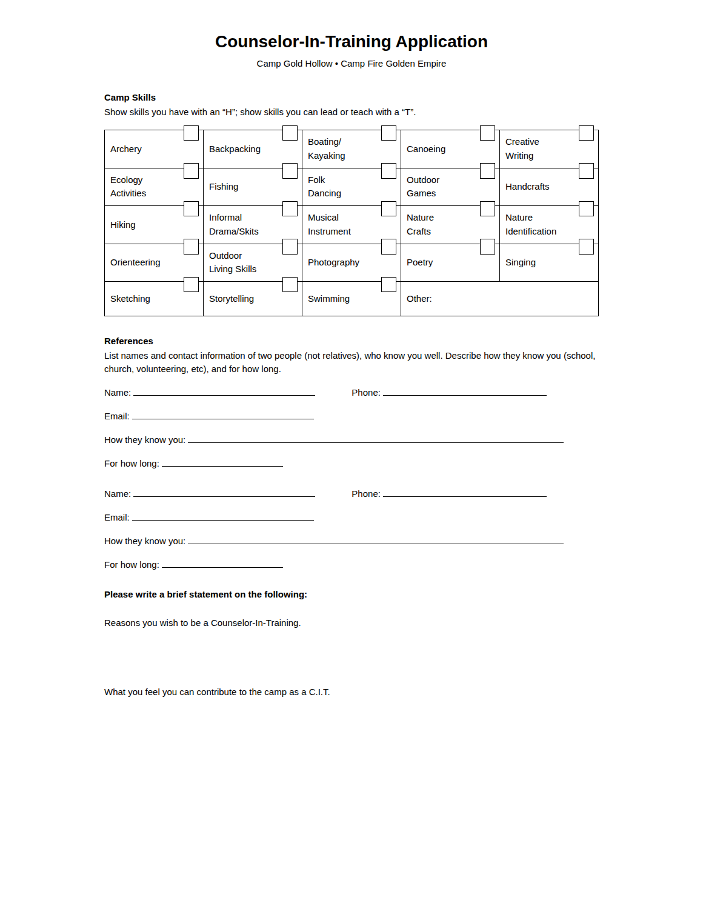Counselor-In-Training Application
Camp Gold Hollow • Camp Fire Golden Empire
Camp Skills
Show skills you have with an “H”; show skills you can lead or teach with a “T”.
| Archery | Backpacking | Boating/ Kayaking | Canoeing | Creative Writing |
| Ecology Activities | Fishing | Folk Dancing | Outdoor Games | Handcrafts |
| Hiking | Informal Drama/Skits | Musical Instrument | Nature Crafts | Nature Identification |
| Orienteering | Outdoor Living Skills | Photography | Poetry | Singing |
| Sketching | Storytelling | Swimming | Other: |
References
List names and contact information of two people (not relatives), who know you well. Describe how they know you (school, church, volunteering, etc), and for how long.
Name: Phone:
Email:
How they know you:
For how long:
Name: Phone:
Email:
How they know you:
For how long:
Please write a brief statement on the following:
Reasons you wish to be a Counselor-In-Training.
What you feel you can contribute to the camp as a C.I.T.